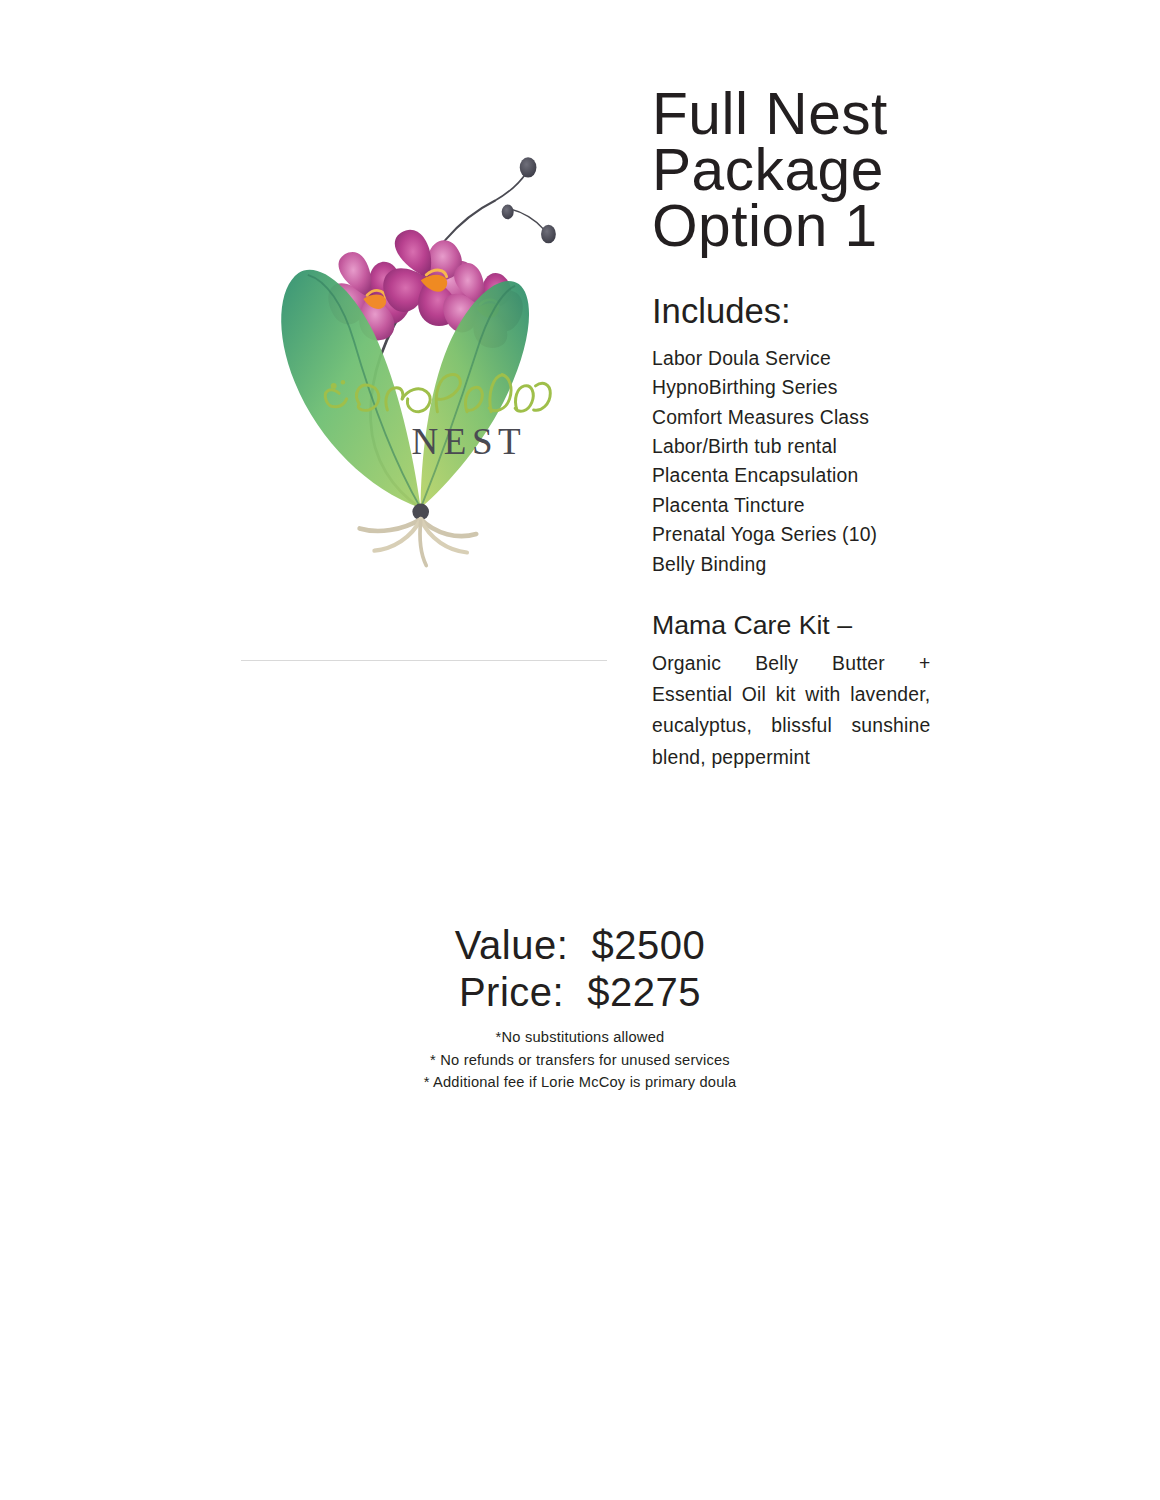NEST
Full Nest Package
Option 1
Includes:
Labor Doula Service
HypnoBirthing Series
Comfort Measures Class
Labor/Birth tub rental
Placenta Encapsulation
Placenta Tincture
Prenatal Yoga Series (10)
Belly Binding
Mama Care Kit –
Organic Belly Butter + Essential Oil kit with lavender, eucalyptus, blissful sunshine blend, peppermint
Value: $2500
Price: $2275
*No substitutions allowed * No refunds or transfers for unused services * Additional fee if Lorie McCoy is primary doula